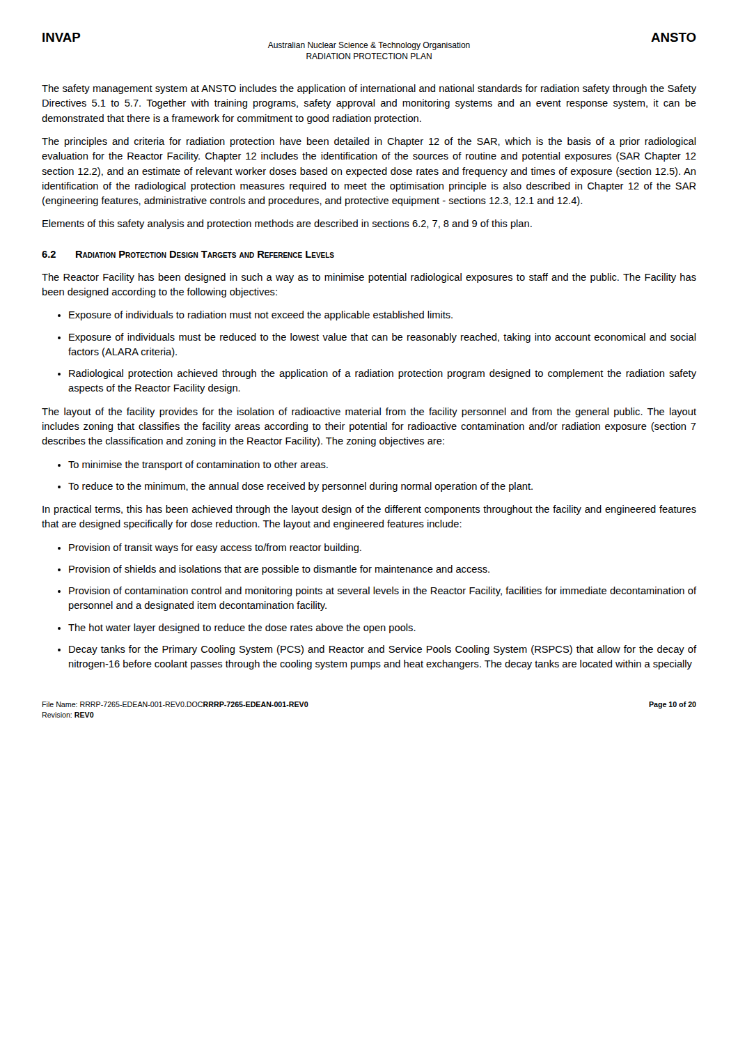INVAP
ANSTO
Australian Nuclear Science & Technology Organisation
RADIATION PROTECTION PLAN
The safety management system at ANSTO includes the application of international and national standards for radiation safety through the Safety Directives 5.1 to 5.7. Together with training programs, safety approval and monitoring systems and an event response system, it can be demonstrated that there is a framework for commitment to good radiation protection.
The principles and criteria for radiation protection have been detailed in Chapter 12 of the SAR, which is the basis of a prior radiological evaluation for the Reactor Facility. Chapter 12 includes the identification of the sources of routine and potential exposures (SAR Chapter 12 section 12.2), and an estimate of relevant worker doses based on expected dose rates and frequency and times of exposure (section 12.5). An identification of the radiological protection measures required to meet the optimisation principle is also described in Chapter 12 of the SAR (engineering features, administrative controls and procedures, and protective equipment - sections 12.3, 12.1 and 12.4).
Elements of this safety analysis and protection methods are described in sections 6.2, 7, 8 and 9 of this plan.
6.2 Radiation Protection Design Targets and Reference Levels
The Reactor Facility has been designed in such a way as to minimise potential radiological exposures to staff and the public. The Facility has been designed according to the following objectives:
Exposure of individuals to radiation must not exceed the applicable established limits.
Exposure of individuals must be reduced to the lowest value that can be reasonably reached, taking into account economical and social factors (ALARA criteria).
Radiological protection achieved through the application of a radiation protection program designed to complement the radiation safety aspects of the Reactor Facility design.
The layout of the facility provides for the isolation of radioactive material from the facility personnel and from the general public. The layout includes zoning that classifies the facility areas according to their potential for radioactive contamination and/or radiation exposure (section 7 describes the classification and zoning in the Reactor Facility). The zoning objectives are:
To minimise the transport of contamination to other areas.
To reduce to the minimum, the annual dose received by personnel during normal operation of the plant.
In practical terms, this has been achieved through the layout design of the different components throughout the facility and engineered features that are designed specifically for dose reduction. The layout and engineered features include:
Provision of transit ways for easy access to/from reactor building.
Provision of shields and isolations that are possible to dismantle for maintenance and access.
Provision of contamination control and monitoring points at several levels in the Reactor Facility, facilities for immediate decontamination of personnel and a designated item decontamination facility.
The hot water layer designed to reduce the dose rates above the open pools.
Decay tanks for the Primary Cooling System (PCS) and Reactor and Service Pools Cooling System (RSPCS) that allow for the decay of nitrogen-16 before coolant passes through the cooling system pumps and heat exchangers. The decay tanks are located within a specially
File Name: RRRP-7265-EDEAN-001-REV0.DOCRRRP-7265-EDEAN-001-REV0
Revision: REV0
Page 10 of 20